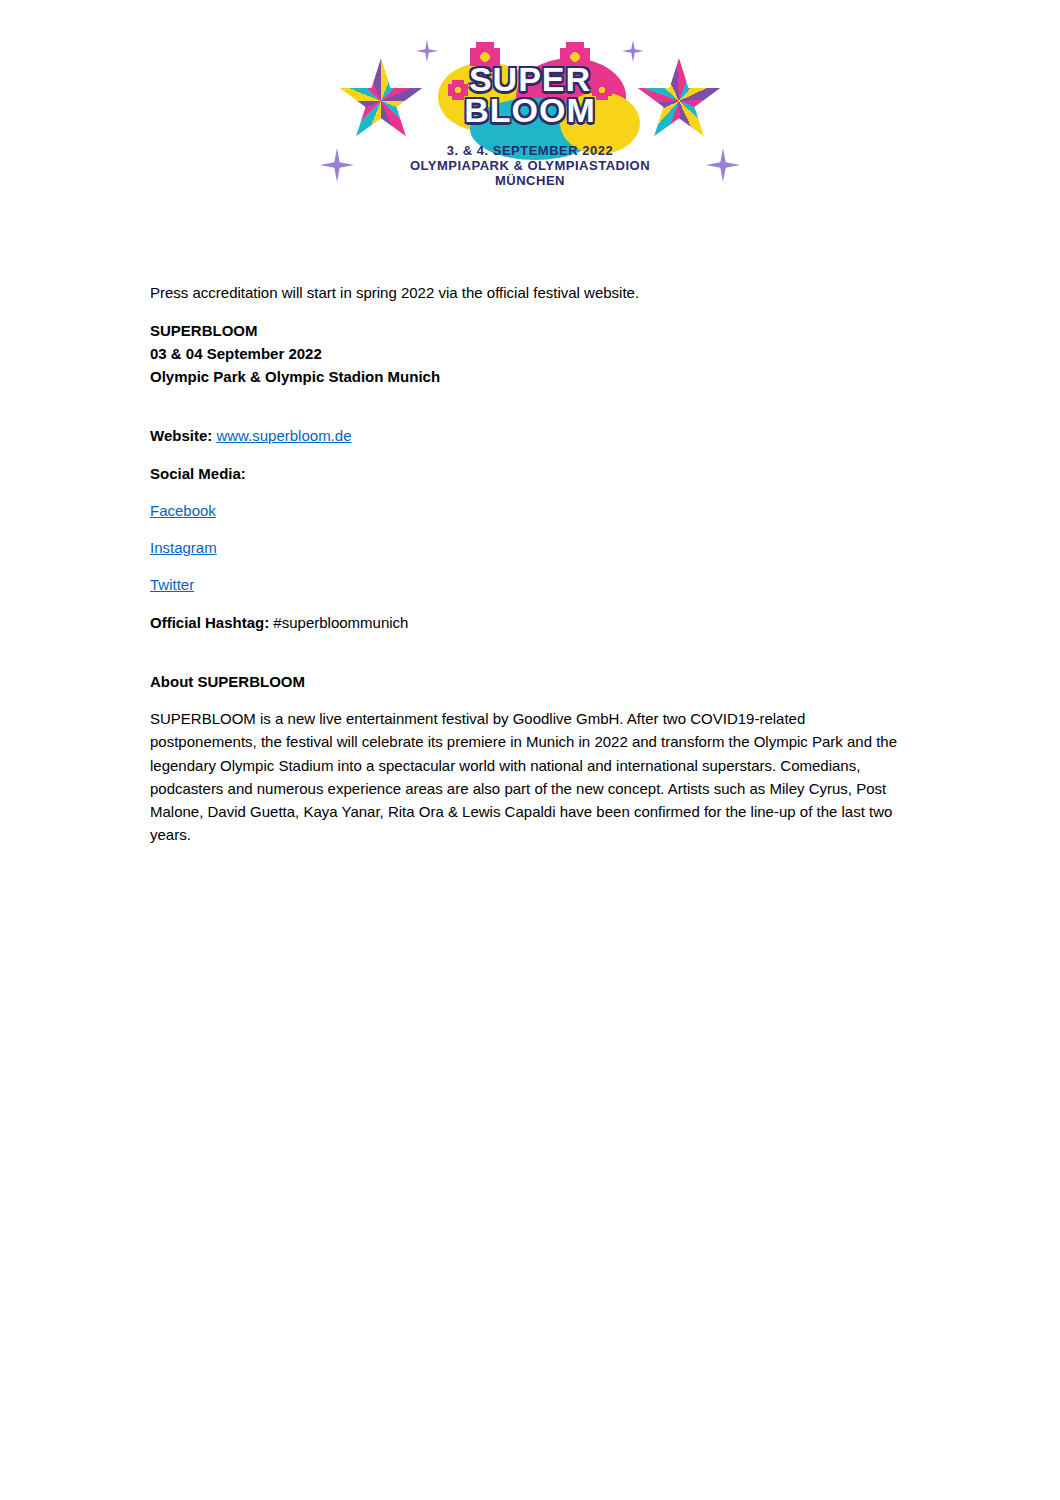SUPER BLOOM 3. & 4. SEPTEMBER 2022 OLYMPIAPARK & OLYMPIASTADION MÜNCHEN
Press accreditation will start in spring 2022 via the official festival website.
SUPERBLOOM
03 & 04 September 2022
Olympic Park & Olympic Stadion Munich
Website: www.superbloom.de
Social Media:
Facebook
Instagram
Twitter
Official Hashtag: #superbloommunich
About SUPERBLOOM
SUPERBLOOM is a new live entertainment festival by Goodlive GmbH. After two COVID19-related postponements, the festival will celebrate its premiere in Munich in 2022 and transform the Olympic Park and the legendary Olympic Stadium into a spectacular world with national and international superstars. Comedians, podcasters and numerous experience areas are also part of the new concept. Artists such as Miley Cyrus, Post Malone, David Guetta, Kaya Yanar, Rita Ora & Lewis Capaldi have been confirmed for the line-up of the last two years.